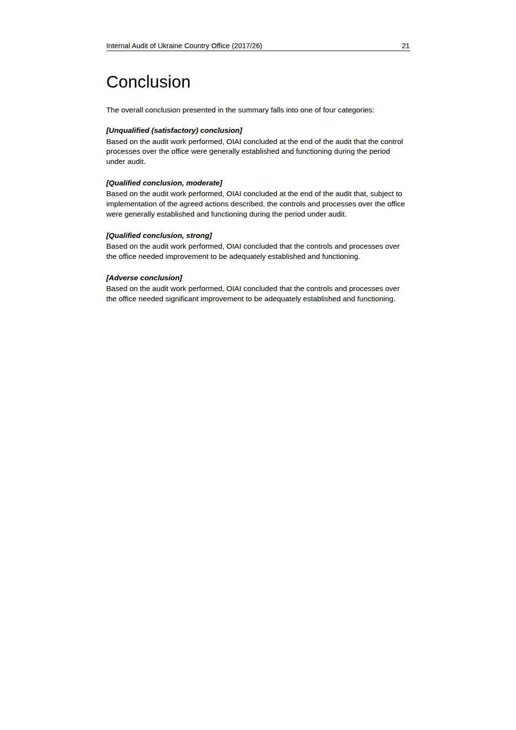Internal Audit of Ukraine Country Office (2017/26)
21
Conclusion
The overall conclusion presented in the summary falls into one of four categories:
[Unqualified (satisfactory) conclusion]
Based on the audit work performed, OIAI concluded at the end of the audit that the control processes over the office were generally established and functioning during the period under audit.
[Qualified conclusion, moderate]
Based on the audit work performed, OIAI concluded at the end of the audit that, subject to implementation of the agreed actions described, the controls and processes over the office were generally established and functioning during the period under audit.
[Qualified conclusion, strong]
Based on the audit work performed, OIAI concluded that the controls and processes over the office needed improvement to be adequately established and functioning.
[Adverse conclusion]
Based on the audit work performed, OIAI concluded that the controls and processes over the office needed significant improvement to be adequately established and functioning.